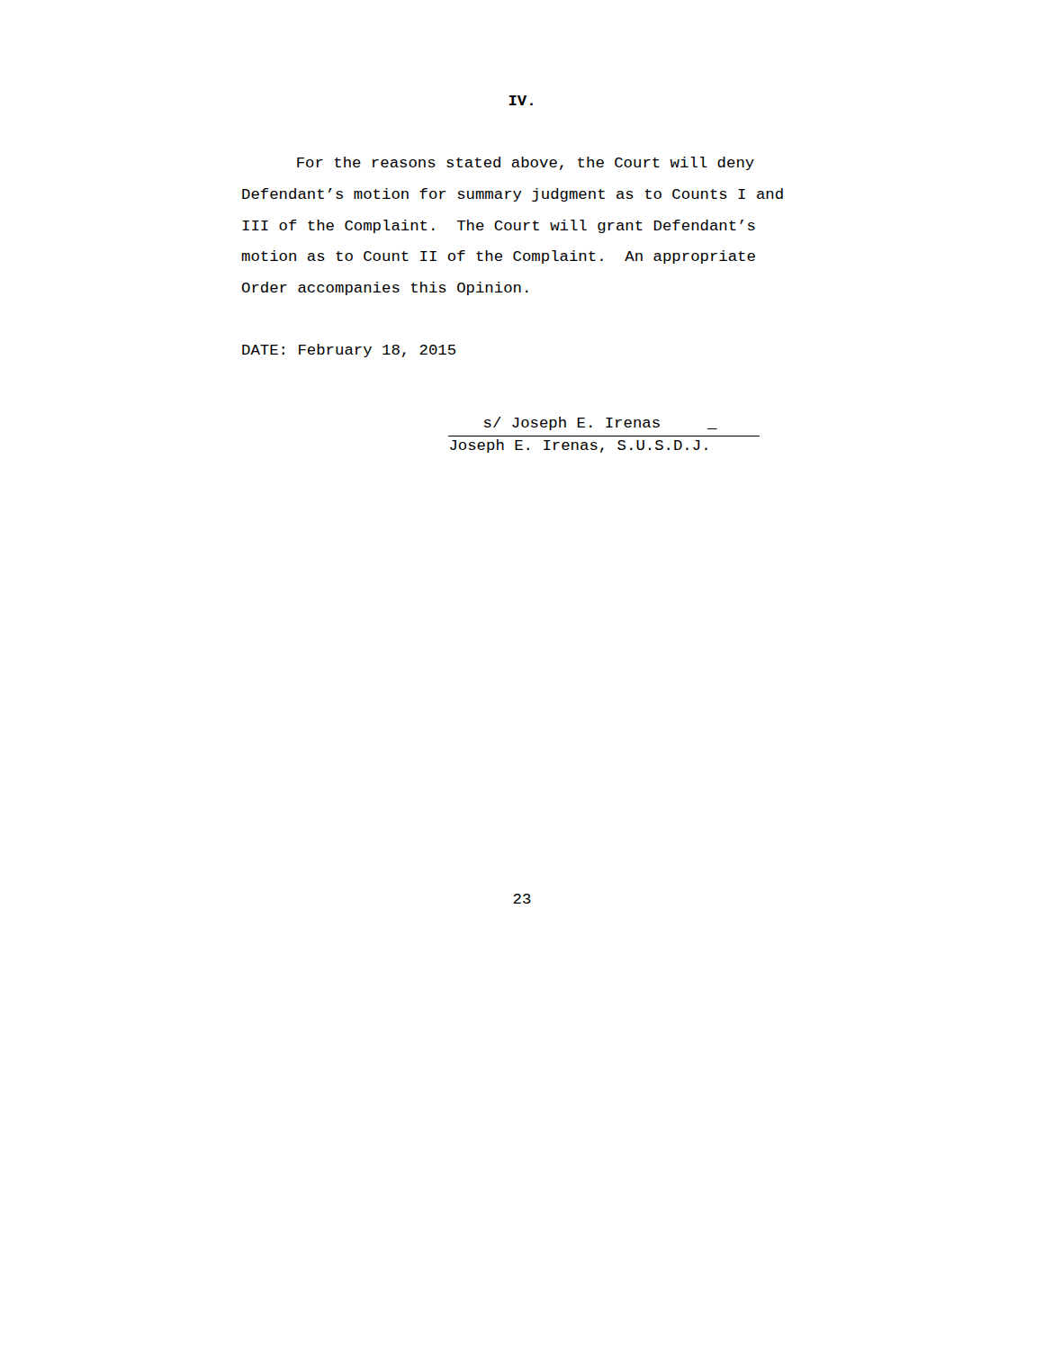IV.
For the reasons stated above, the Court will deny Defendant’s motion for summary judgment as to Counts I and III of the Complaint. The Court will grant Defendant’s motion as to Count II of the Complaint. An appropriate Order accompanies this Opinion.
DATE: February 18, 2015
s/ Joseph E. Irenas _ Joseph E. Irenas, S.U.S.D.J.
23